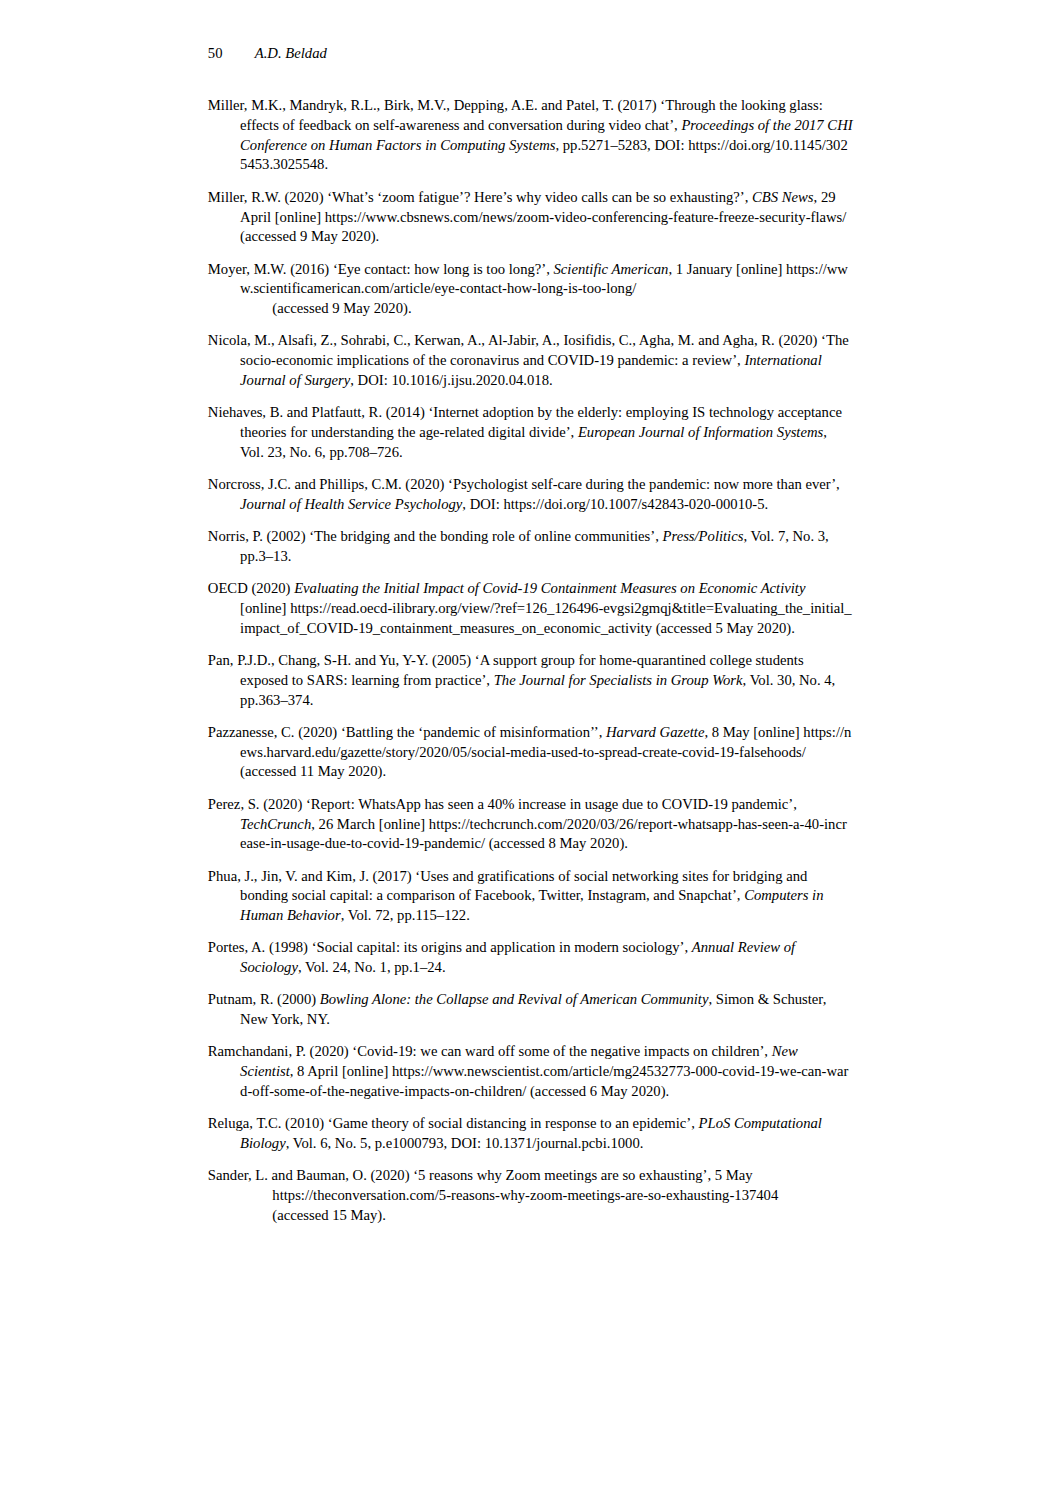50 A.D. Beldad
Miller, M.K., Mandryk, R.L., Birk, M.V., Depping, A.E. and Patel, T. (2017) ‘Through the looking glass: effects of feedback on self-awareness and conversation during video chat’, Proceedings of the 2017 CHI Conference on Human Factors in Computing Systems, pp.5271–5283, DOI: https://doi.org/10.1145/3025453.3025548.
Miller, R.W. (2020) ‘What’s ‘zoom fatigue’? Here’s why video calls can be so exhausting?’, CBS News, 29 April [online] https://www.cbsnews.com/news/zoom-video-conferencing-feature-freeze-security-flaws/ (accessed 9 May 2020).
Moyer, M.W. (2016) ‘Eye contact: how long is too long?’, Scientific American, 1 January [online] https://www.scientificamerican.com/article/eye-contact-how-long-is-too-long/ (accessed 9 May 2020).
Nicola, M., Alsafi, Z., Sohrabi, C., Kerwan, A., Al-Jabir, A., Iosifidis, C., Agha, M. and Agha, R. (2020) ‘The socio-economic implications of the coronavirus and COVID-19 pandemic: a review’, International Journal of Surgery, DOI: 10.1016/j.ijsu.2020.04.018.
Niehaves, B. and Platfautt, R. (2014) ‘Internet adoption by the elderly: employing IS technology acceptance theories for understanding the age-related digital divide’, European Journal of Information Systems, Vol. 23, No. 6, pp.708–726.
Norcross, J.C. and Phillips, C.M. (2020) ‘Psychologist self-care during the pandemic: now more than ever’, Journal of Health Service Psychology, DOI: https://doi.org/10.1007/s42843-020-00010-5.
Norris, P. (2002) ‘The bridging and the bonding role of online communities’, Press/Politics, Vol. 7, No. 3, pp.3–13.
OECD (2020) Evaluating the Initial Impact of Covid-19 Containment Measures on Economic Activity [online] https://read.oecd-ilibrary.org/view/?ref=126_126496-evgsi2gmqj&title=Evaluating_the_initial_impact_of_COVID-19_containment_measures_on_economic_activity (accessed 5 May 2020).
Pan, P.J.D., Chang, S-H. and Yu, Y-Y. (2005) ‘A support group for home-quarantined college students exposed to SARS: learning from practice’, The Journal for Specialists in Group Work, Vol. 30, No. 4, pp.363–374.
Pazzanesse, C. (2020) ‘Battling the ‘pandemic of misinformation’’, Harvard Gazette, 8 May [online] https://news.harvard.edu/gazette/story/2020/05/social-media-used-to-spread-create-covid-19-falsehoods/ (accessed 11 May 2020).
Perez, S. (2020) ‘Report: WhatsApp has seen a 40% increase in usage due to COVID-19 pandemic’, TechCrunch, 26 March [online] https://techcrunch.com/2020/03/26/report-whatsapp-has-seen-a-40-increase-in-usage-due-to-covid-19-pandemic/ (accessed 8 May 2020).
Phua, J., Jin, V. and Kim, J. (2017) ‘Uses and gratifications of social networking sites for bridging and bonding social capital: a comparison of Facebook, Twitter, Instagram, and Snapchat’, Computers in Human Behavior, Vol. 72, pp.115–122.
Portes, A. (1998) ‘Social capital: its origins and application in modern sociology’, Annual Review of Sociology, Vol. 24, No. 1, pp.1–24.
Putnam, R. (2000) Bowling Alone: the Collapse and Revival of American Community, Simon & Schuster, New York, NY.
Ramchandani, P. (2020) ‘Covid-19: we can ward off some of the negative impacts on children’, New Scientist, 8 April [online] https://www.newscientist.com/article/mg24532773-000-covid-19-we-can-ward-off-some-of-the-negative-impacts-on-children/ (accessed 6 May 2020).
Reluga, T.C. (2010) ‘Game theory of social distancing in response to an epidemic’, PLoS Computational Biology, Vol. 6, No. 5, p.e1000793, DOI: 10.1371/journal.pcbi.1000.
Sander, L. and Bauman, O. (2020) ‘5 reasons why Zoom meetings are so exhausting’, 5 May https://theconversation.com/5-reasons-why-zoom-meetings-are-so-exhausting-137404 (accessed 15 May).